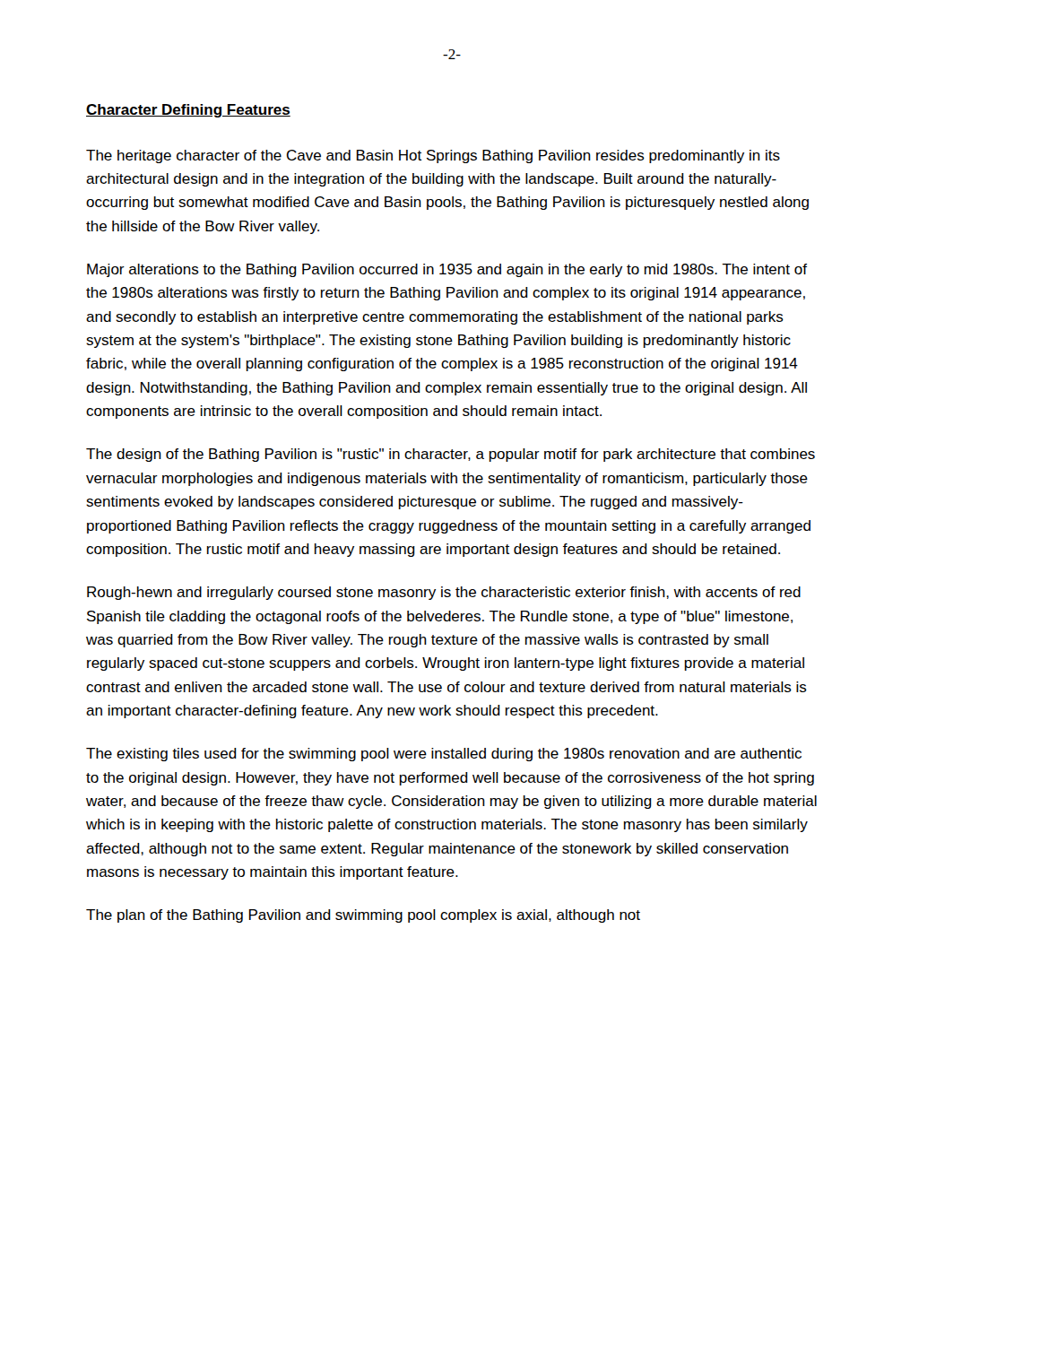-2-
Character Defining Features
The heritage character of the Cave and Basin Hot Springs Bathing Pavilion resides predominantly in its architectural design and in the integration of the building with the landscape. Built around the naturally-occurring but somewhat modified Cave and Basin pools, the Bathing Pavilion is picturesquely nestled along the hillside of the Bow River valley.
Major alterations to the Bathing Pavilion occurred in 1935 and again in the early to mid 1980s. The intent of the 1980s alterations was firstly to return the Bathing Pavilion and complex to its original 1914 appearance, and secondly to establish an interpretive centre commemorating the establishment of the national parks system at the system's "birthplace". The existing stone Bathing Pavilion building is predominantly historic fabric, while the overall planning configuration of the complex is a 1985 reconstruction of the original 1914 design. Notwithstanding, the Bathing Pavilion and complex remain essentially true to the original design. All components are intrinsic to the overall composition and should remain intact.
The design of the Bathing Pavilion is "rustic" in character, a popular motif for park architecture that combines vernacular morphologies and indigenous materials with the sentimentality of romanticism, particularly those sentiments evoked by landscapes considered picturesque or sublime. The rugged and massively-proportioned Bathing Pavilion reflects the craggy ruggedness of the mountain setting in a carefully arranged composition. The rustic motif and heavy massing are important design features and should be retained.
Rough-hewn and irregularly coursed stone masonry is the characteristic exterior finish, with accents of red Spanish tile cladding the octagonal roofs of the belvederes. The Rundle stone, a type of "blue" limestone, was quarried from the Bow River valley. The rough texture of the massive walls is contrasted by small regularly spaced cut-stone scuppers and corbels. Wrought iron lantern-type light fixtures provide a material contrast and enliven the arcaded stone wall. The use of colour and texture derived from natural materials is an important character-defining feature. Any new work should respect this precedent.
The existing tiles used for the swimming pool were installed during the 1980s renovation and are authentic to the original design. However, they have not performed well because of the corrosiveness of the hot spring water, and because of the freeze thaw cycle. Consideration may be given to utilizing a more durable material which is in keeping with the historic palette of construction materials. The stone masonry has been similarly affected, although not to the same extent. Regular maintenance of the stonework by skilled conservation masons is necessary to maintain this important feature.
The plan of the Bathing Pavilion and swimming pool complex is axial, although not